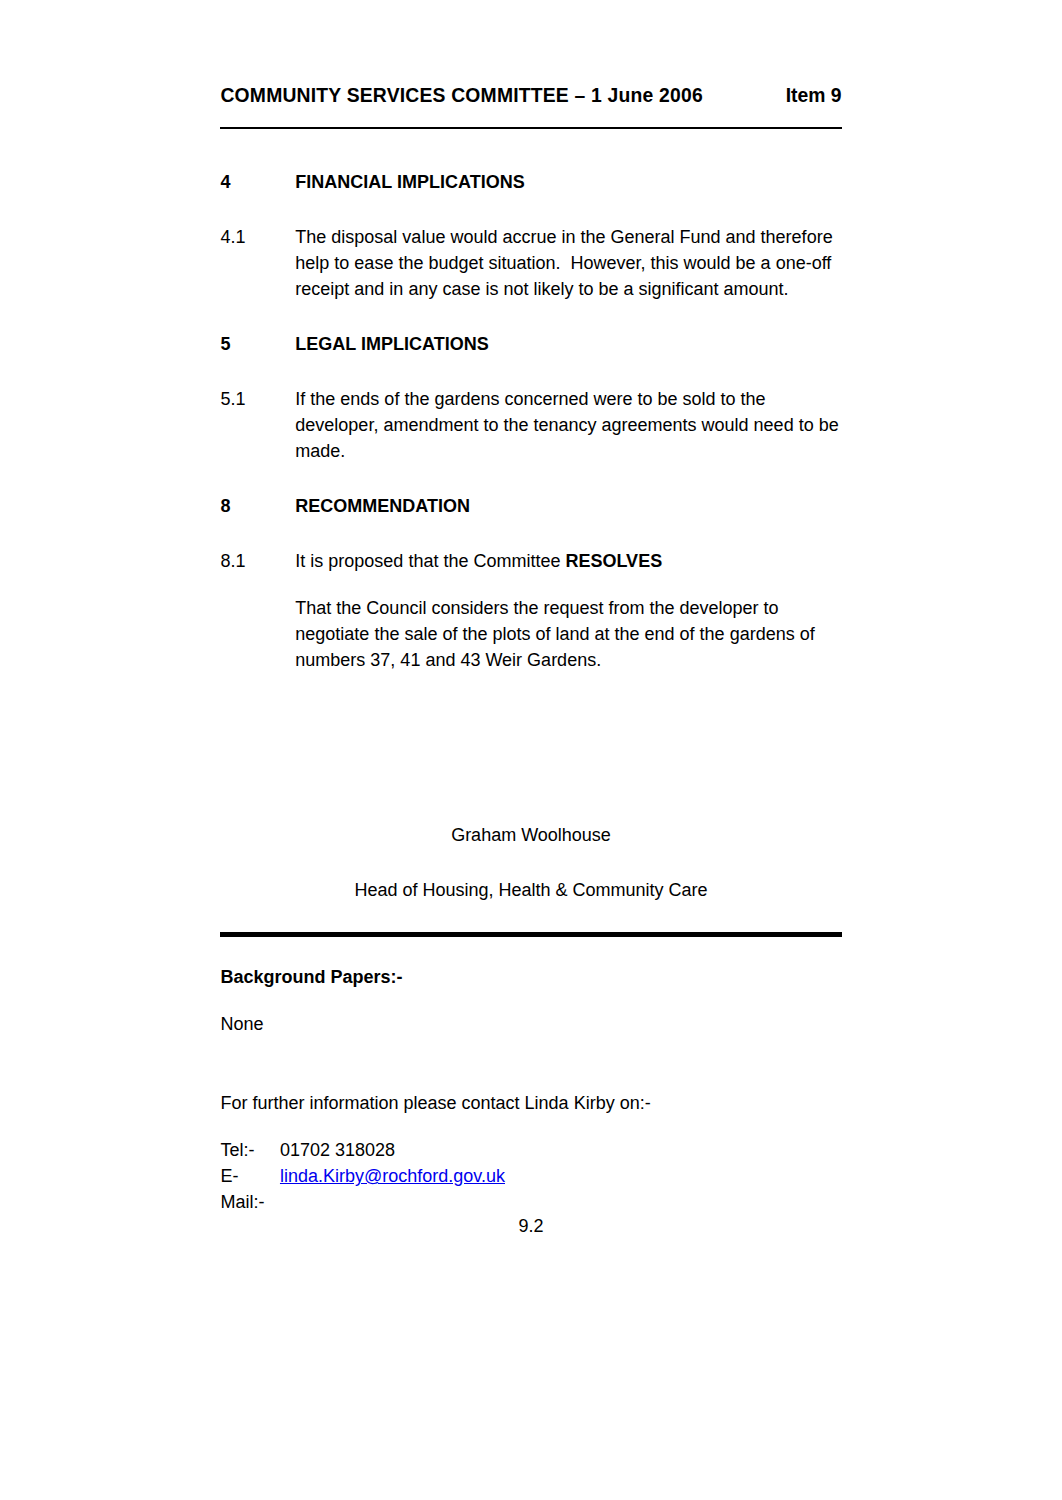COMMUNITY SERVICES COMMITTEE – 1 June 2006
Item 9
4
Financial Implications
4.1
The disposal value would accrue in the General Fund and therefore help to ease the budget situation. However, this would be a one-off receipt and in any case is not likely to be a significant amount.
5
Legal Implications
5.1
If the ends of the gardens concerned were to be sold to the developer, amendment to the tenancy agreements would need to be made.
8
Recommendation
8.1
It is proposed that the Committee RESOLVES
That the Council considers the request from the developer to negotiate the sale of the plots of land at the end of the gardens of numbers 37, 41 and 43 Weir Gardens.
Graham Woolhouse
Head of Housing, Health & Community Care
Background Papers:-
None
For further information please contact Linda Kirby on:-
Tel:-01702 318028
E-Mail:-linda.Kirby@rochford.gov.uk
9.2